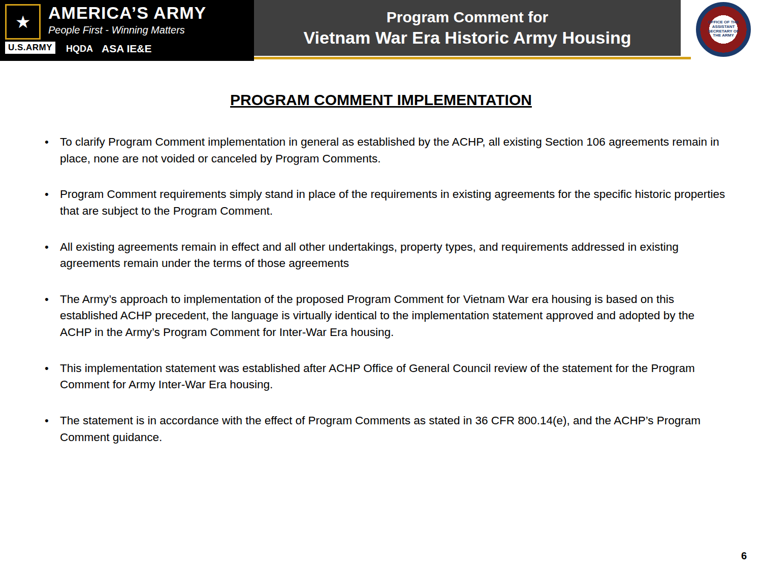★
AMERICA’S ARMY
People First - Winning Matters
U.S.ARMY
HQDA
ASA IE&E
Program Comment for
Vietnam War Era Historic Army Housing
OFFICE OF THE ASSISTANT SECRETARY OF THE ARMY
PROGRAM COMMENT IMPLEMENTATION
To clarify Program Comment implementation in general as established by the ACHP, all existing Section 106 agreements remain in place, none are not voided or canceled by Program Comments.
Program Comment requirements simply stand in place of the requirements in existing agreements for the specific historic properties that are subject to the Program Comment.
All existing agreements remain in effect and all other undertakings, property types, and requirements addressed in existing agreements remain under the terms of those agreements
The Army’s approach to implementation of the proposed Program Comment for Vietnam War era housing is based on this established ACHP precedent, the language is virtually identical to the implementation statement approved and adopted by the ACHP in the Army’s Program Comment for Inter-War Era housing.
This implementation statement was established after ACHP Office of General Council review of the statement for the Program Comment for Army Inter-War Era housing.
The statement is in accordance with the effect of Program Comments as stated in 36 CFR 800.14(e), and the ACHP’s Program Comment guidance.
6